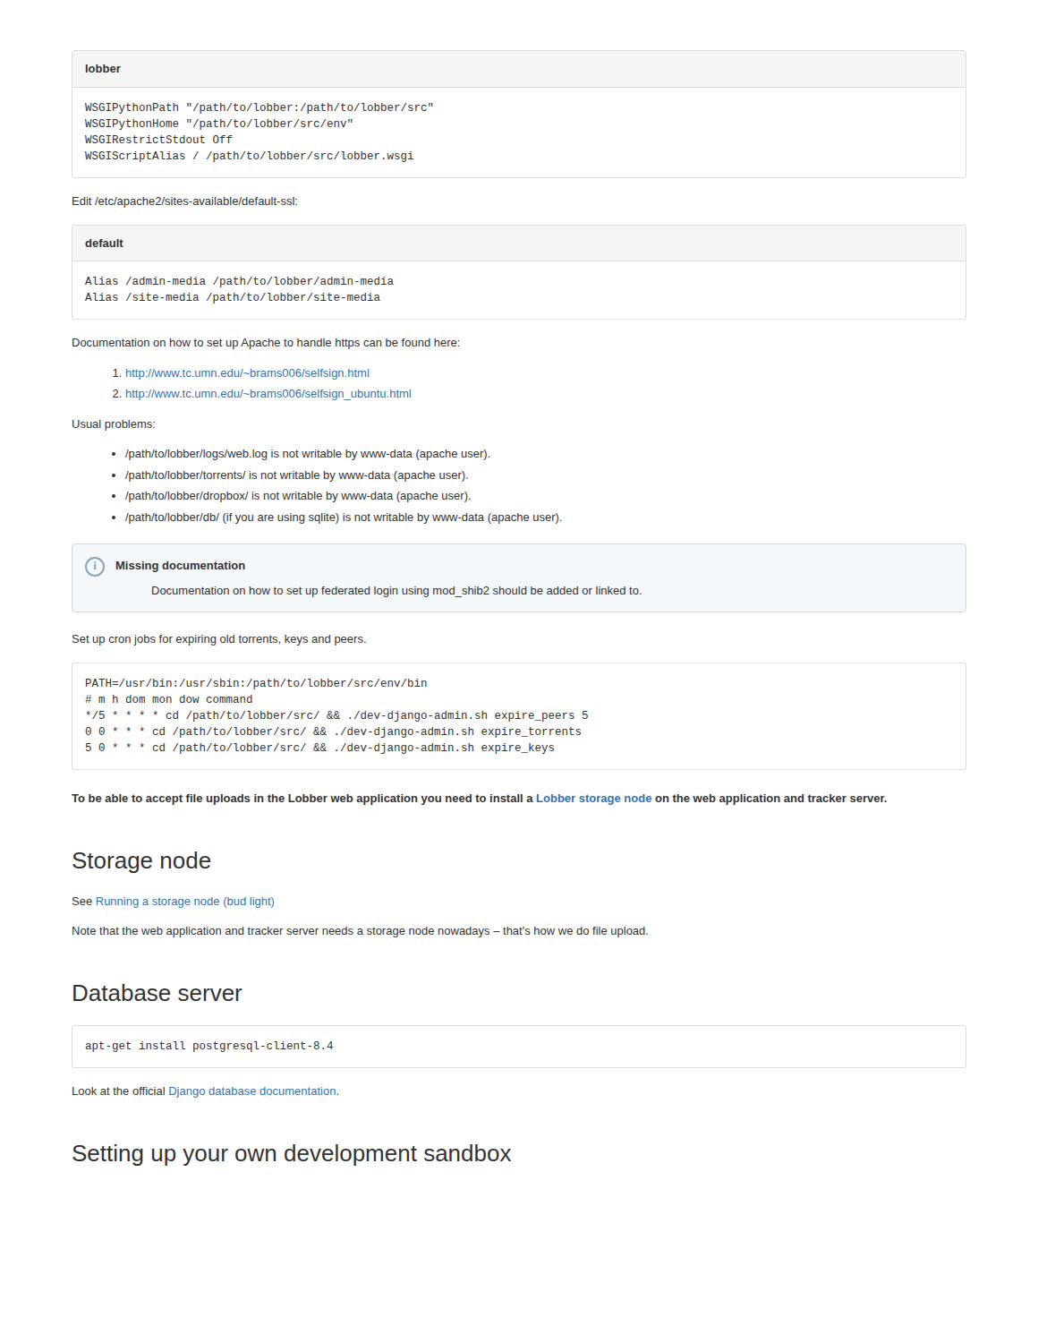lobber
WSGIPythonPath "/path/to/lobber:/path/to/lobber/src"
WSGIPythonHome "/path/to/lobber/src/env"
WSGIRestrictStdout Off
WSGIScriptAlias / /path/to/lobber/src/lobber.wsgi
Edit /etc/apache2/sites-available/default-ssl:
default
Alias /admin-media /path/to/lobber/admin-media
Alias /site-media /path/to/lobber/site-media
Documentation on how to set up Apache to handle https can be found here:
http://www.tc.umn.edu/~brams006/selfsign.html
http://www.tc.umn.edu/~brams006/selfsign_ubuntu.html
Usual problems:
/path/to/lobber/logs/web.log is not writable by www-data (apache user).
/path/to/lobber/torrents/ is not writable by www-data (apache user).
/path/to/lobber/dropbox/ is not writable by www-data (apache user).
/path/to/lobber/db/ (if you are using sqlite) is not writable by www-data (apache user).
i
Missing documentation
Documentation on how to set up federated login using mod_shib2 should be added or linked to.
Set up cron jobs for expiring old torrents, keys and peers.
PATH=/usr/bin:/usr/sbin:/path/to/lobber/src/env/bin
# m h dom mon dow command
*/5 * * * * cd /path/to/lobber/src/ && ./dev-django-admin.sh expire_peers 5
0 0 * * * cd /path/to/lobber/src/ && ./dev-django-admin.sh expire_torrents
5 0 * * * cd /path/to/lobber/src/ && ./dev-django-admin.sh expire_keys
To be able to accept file uploads in the Lobber web application you need to install a Lobber storage node on the web application and tracker server.
Storage node
See Running a storage node (bud light)
Note that the web application and tracker server needs a storage node nowadays – that's how we do file upload.
Database server
apt-get install postgresql-client-8.4
Look at the official Django database documentation.
Setting up your own development sandbox